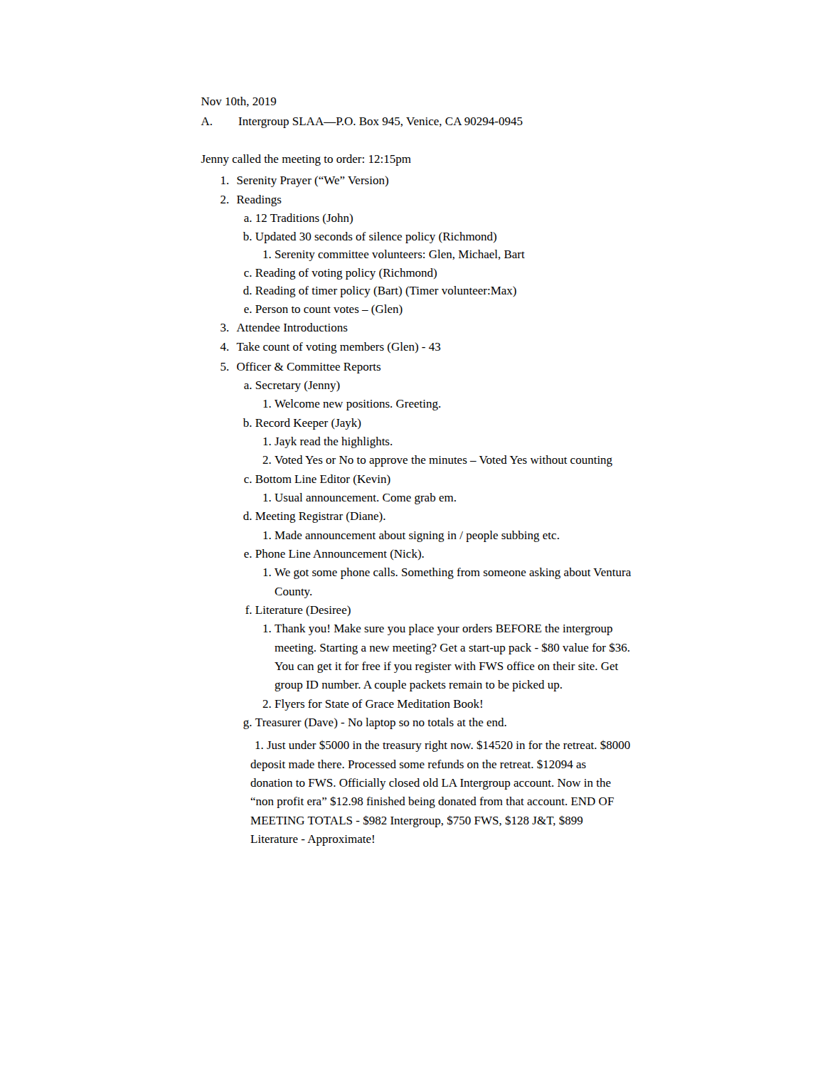Nov 10th, 2019
A. Intergroup SLAA—P.O. Box 945, Venice, CA 90294-0945
Jenny called the meeting to order: 12:15pm
Serenity Prayer (“We” Version)
Readings
12 Traditions (John)
Updated 30 seconds of silence policy (Richmond)
Serenity committee volunteers: Glen, Michael, Bart
Reading of voting policy (Richmond)
Reading of timer policy (Bart) (Timer volunteer:Max)
Person to count votes – (Glen)
Attendee Introductions
Take count of voting members (Glen) - 43
Officer & Committee Reports
Secretary (Jenny)
Welcome new positions. Greeting.
Record Keeper (Jayk)
Jayk read the highlights.
Voted Yes or No to approve the minutes – Voted Yes without counting
Bottom Line Editor (Kevin)
Usual announcement. Come grab em.
Meeting Registrar (Diane).
Made announcement about signing in / people subbing etc.
Phone Line Announcement (Nick).
We got some phone calls. Something from someone asking about Ventura County.
Literature (Desiree)
Thank you! Make sure you place your orders BEFORE the intergroup meeting. Starting a new meeting? Get a start-up pack - $80 value for $36. You can get it for free if you register with FWS office on their site. Get group ID number. A couple packets remain to be picked up.
Flyers for State of Grace Meditation Book!
Treasurer (Dave) - No laptop so no totals at the end.
1. Just under $5000 in the treasury right now. $14520 in for the retreat. $8000 deposit made there. Processed some refunds on the retreat. $12094 as donation to FWS. Officially closed old LA Intergroup account. Now in the “non profit era” $12.98 finished being donated from that account. END OF MEETING TOTALS - $982 Intergroup, $750 FWS, $128 J&T, $899 Literature - Approximate!